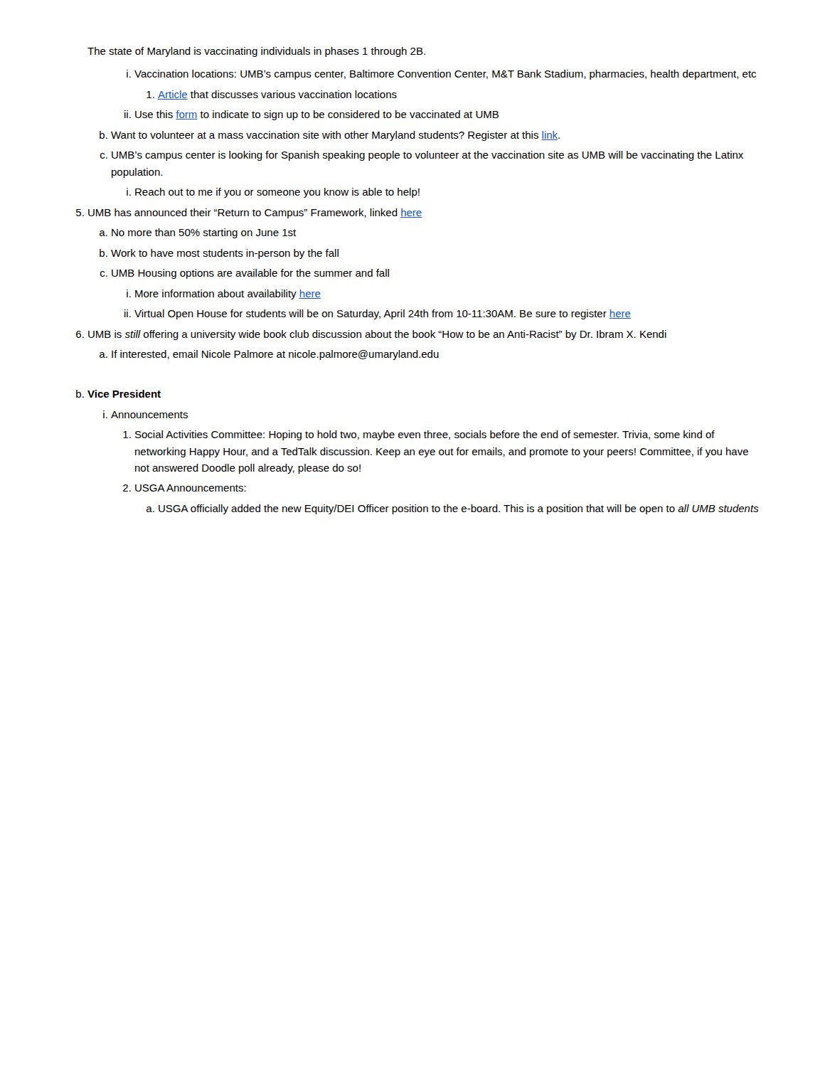The state of Maryland is vaccinating individuals in phases 1 through 2B.
Vaccination locations: UMB’s campus center, Baltimore Convention Center, M&T Bank Stadium, pharmacies, health department, etc
Article that discusses various vaccination locations
Use this form to indicate to sign up to be considered to be vaccinated at UMB
Want to volunteer at a mass vaccination site with other Maryland students? Register at this link.
UMB’s campus center is looking for Spanish speaking people to volunteer at the vaccination site as UMB will be vaccinating the Latinx population.
Reach out to me if you or someone you know is able to help!
UMB has announced their “Return to Campus” Framework, linked here
No more than 50% starting on June 1st
Work to have most students in-person by the fall
UMB Housing options are available for the summer and fall
More information about availability here
Virtual Open House for students will be on Saturday, April 24th from 10-11:30AM. Be sure to register here
UMB is still offering a university wide book club discussion about the book “How to be an Anti-Racist” by Dr. Ibram X. Kendi
If interested, email Nicole Palmore at nicole.palmore@umaryland.edu
Vice President
Announcements
Social Activities Committee: Hoping to hold two, maybe even three, socials before the end of semester. Trivia, some kind of networking Happy Hour, and a TedTalk discussion. Keep an eye out for emails, and promote to your peers! Committee, if you have not answered Doodle poll already, please do so!
USGA Announcements:
USGA officially added the new Equity/DEI Officer position to the e-board. This is a position that will be open to all UMB students